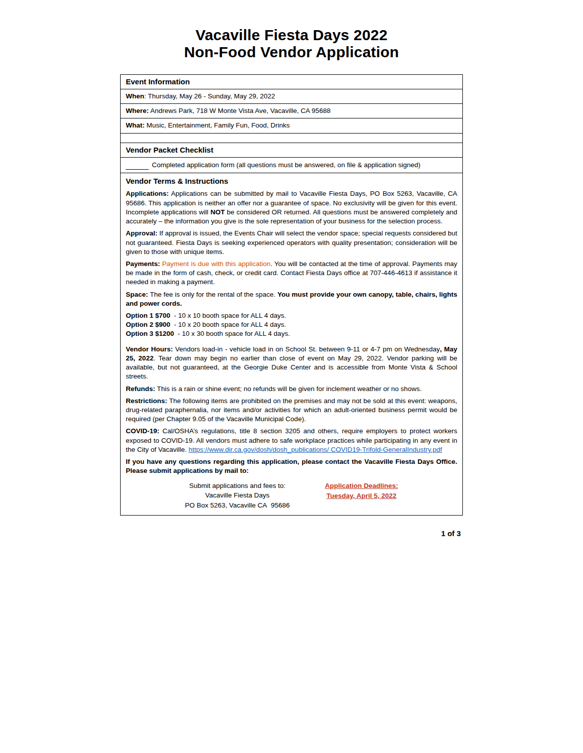Vacaville Fiesta Days 2022
Non-Food Vendor Application
Event Information
When: Thursday, May 26 - Sunday, May 29, 2022
Where: Andrews Park, 718 W Monte Vista Ave, Vacaville, CA 95688
What: Music, Entertainment, Family Fun, Food, Drinks
Vendor Packet Checklist
Completed application form (all questions must be answered, on file & application signed)
Vendor Terms & Instructions
Applications: Applications can be submitted by mail to Vacaville Fiesta Days, PO Box 5263, Vacaville, CA 95686. This application is neither an offer nor a guarantee of space. No exclusivity will be given for this event. Incomplete applications will NOT be considered OR returned. All questions must be answered completely and accurately – the information you give is the sole representation of your business for the selection process.
Approval: If approval is issued, the Events Chair will select the vendor space; special requests considered but not guaranteed. Fiesta Days is seeking experienced operators with quality presentation; consideration will be given to those with unique items.
Payments: Payment is due with this application. You will be contacted at the time of approval. Payments may be made in the form of cash, check, or credit card. Contact Fiesta Days office at 707-446-4613 if assistance it needed in making a payment.
Space: The fee is only for the rental of the space. You must provide your own canopy, table, chairs, lights and power cords.
Option 1 $700 - 10 x 10 booth space for ALL 4 days.
Option 2 $900 - 10 x 20 booth space for ALL 4 days.
Option 3 $1200 - 10 x 30 booth space for ALL 4 days.
Vendor Hours: Vendors load-in - vehicle load in on School St. between 9-11 or 4-7 pm on Wednesday, May 25, 2022. Tear down may begin no earlier than close of event on May 29, 2022. Vendor parking will be available, but not guaranteed, at the Georgie Duke Center and is accessible from Monte Vista & School streets.
Refunds: This is a rain or shine event; no refunds will be given for inclement weather or no shows.
Restrictions: The following items are prohibited on the premises and may not be sold at this event: weapons, drug-related paraphernalia, nor items and/or activities for which an adult-oriented business permit would be required (per Chapter 9.05 of the Vacaville Municipal Code).
COVID-19: Cal/OSHA’s regulations, title 8 section 3205 and others, require employers to protect workers exposed to COVID-19. All vendors must adhere to safe workplace practices while participating in any event in the City of Vacaville. https://www.dir.ca.gov/dosh/dosh_publications/ COVID19-Trifold-GeneralIndustry.pdf
If you have any questions regarding this application, please contact the Vacaville Fiesta Days Office. Please submit applications by mail to:
Submit applications and fees to:
Vacaville Fiesta Days
PO Box 5263, Vacaville CA 95686
Application Deadlines:
Tuesday, April 5, 2022
1 of 3